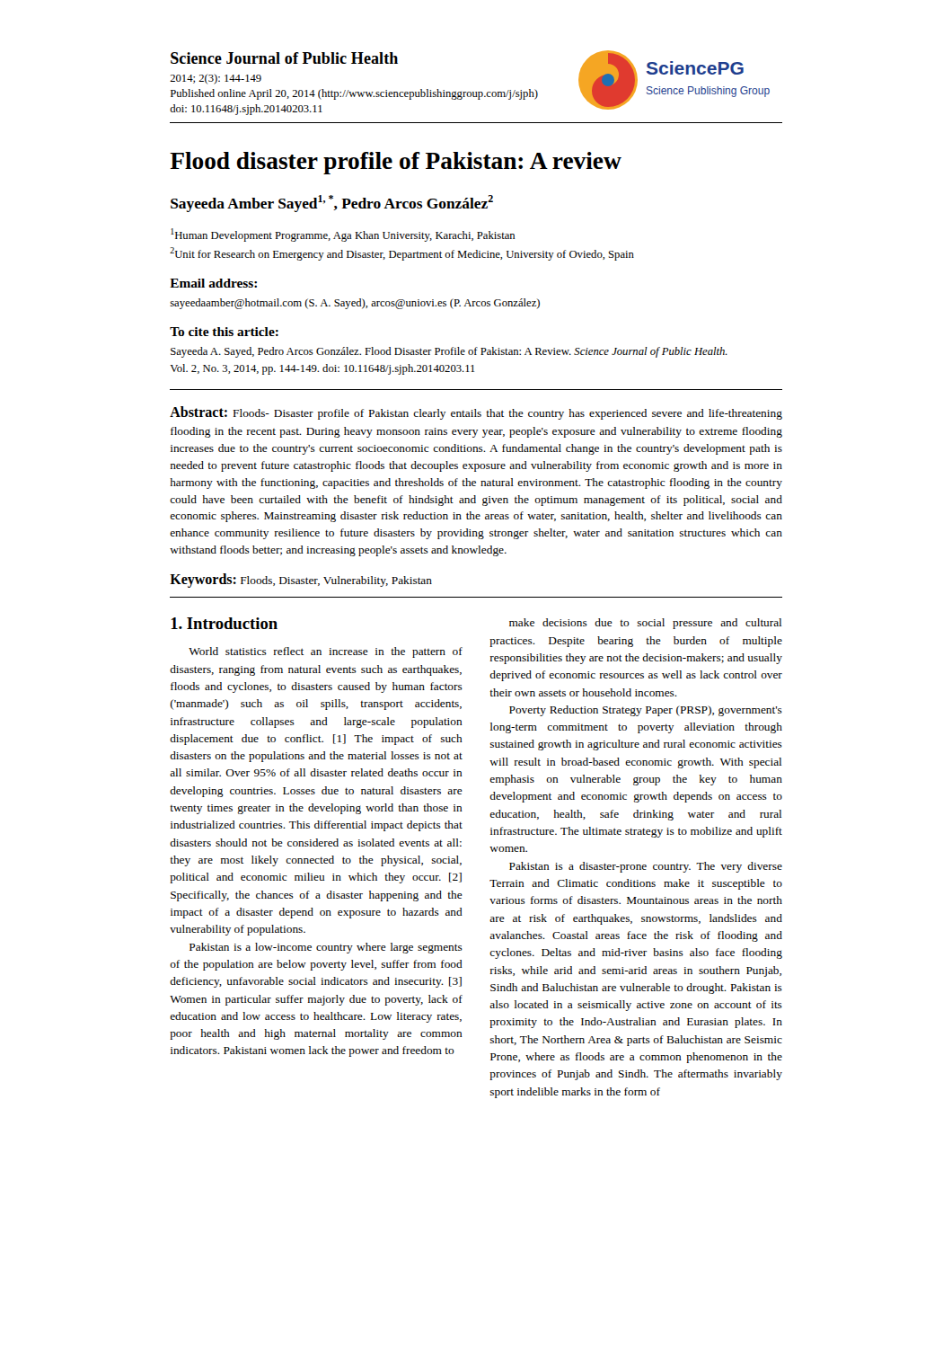Science Journal of Public Health
2014; 2(3): 144-149 Published online April 20, 2014 (http://www.sciencepublishinggroup.com/j/sjph) doi: 10.11648/j.sjph.20140203.11
SciencePG Science Publishing Group
Flood disaster profile of Pakistan: A review
Sayeeda Amber Sayed1, *, Pedro Arcos González2
1Human Development Programme, Aga Khan University, Karachi, Pakistan
2Unit for Research on Emergency and Disaster, Department of Medicine, University of Oviedo, Spain
Email address:
sayeedaamber@hotmail.com (S. A. Sayed), arcos@uniovi.es (P. Arcos González)
To cite this article:
Sayeeda A. Sayed, Pedro Arcos González. Flood Disaster Profile of Pakistan: A Review. Science Journal of Public Health.
Vol. 2, No. 3, 2014, pp. 144-149. doi: 10.11648/j.sjph.20140203.11
Abstract: Floods- Disaster profile of Pakistan clearly entails that the country has experienced severe and life-threatening flooding in the recent past. During heavy monsoon rains every year, people's exposure and vulnerability to extreme flooding increases due to the country's current socioeconomic conditions. A fundamental change in the country's development path is needed to prevent future catastrophic floods that decouples exposure and vulnerability from economic growth and is more in harmony with the functioning, capacities and thresholds of the natural environment. The catastrophic flooding in the country could have been curtailed with the benefit of hindsight and given the optimum management of its political, social and economic spheres. Mainstreaming disaster risk reduction in the areas of water, sanitation, health, shelter and livelihoods can enhance community resilience to future disasters by providing stronger shelter, water and sanitation structures which can withstand floods better; and increasing people's assets and knowledge.
Keywords: Floods, Disaster, Vulnerability, Pakistan
1. Introduction
World statistics reflect an increase in the pattern of disasters, ranging from natural events such as earthquakes, floods and cyclones, to disasters caused by human factors ('manmade') such as oil spills, transport accidents, infrastructure collapses and large-scale population displacement due to conflict. [1] The impact of such disasters on the populations and the material losses is not at all similar. Over 95% of all disaster related deaths occur in developing countries. Losses due to natural disasters are twenty times greater in the developing world than those in industrialized countries. This differential impact depicts that disasters should not be considered as isolated events at all: they are most likely connected to the physical, social, political and economic milieu in which they occur. [2] Specifically, the chances of a disaster happening and the impact of a disaster depend on exposure to hazards and vulnerability of populations.
Pakistan is a low-income country where large segments of the population are below poverty level, suffer from food deficiency, unfavorable social indicators and insecurity. [3] Women in particular suffer majorly due to poverty, lack of education and low access to healthcare. Low literacy rates, poor health and high maternal mortality are common indicators. Pakistani women lack the power and freedom to
make decisions due to social pressure and cultural practices. Despite bearing the burden of multiple responsibilities they are not the decision-makers; and usually deprived of economic resources as well as lack control over their own assets or household incomes.
Poverty Reduction Strategy Paper (PRSP), government's long-term commitment to poverty alleviation through sustained growth in agriculture and rural economic activities will result in broad-based economic growth. With special emphasis on vulnerable group the key to human development and economic growth depends on access to education, health, safe drinking water and rural infrastructure. The ultimate strategy is to mobilize and uplift women.
Pakistan is a disaster-prone country. The very diverse Terrain and Climatic conditions make it susceptible to various forms of disasters. Mountainous areas in the north are at risk of earthquakes, snowstorms, landslides and avalanches. Coastal areas face the risk of flooding and cyclones. Deltas and mid-river basins also face flooding risks, while arid and semi-arid areas in southern Punjab, Sindh and Baluchistan are vulnerable to drought. Pakistan is also located in a seismically active zone on account of its proximity to the Indo-Australian and Eurasian plates. In short, The Northern Area & parts of Baluchistan are Seismic Prone, where as floods are a common phenomenon in the provinces of Punjab and Sindh. The aftermaths invariably sport indelible marks in the form of